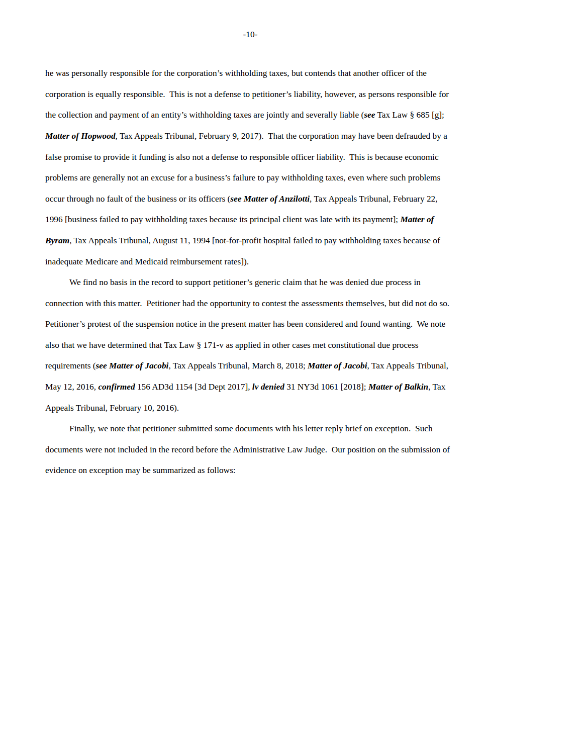-10-
he was personally responsible for the corporation’s withholding taxes, but contends that another officer of the corporation is equally responsible. This is not a defense to petitioner’s liability, however, as persons responsible for the collection and payment of an entity’s withholding taxes are jointly and severally liable (see Tax Law § 685 [g]; Matter of Hopwood, Tax Appeals Tribunal, February 9, 2017). That the corporation may have been defrauded by a false promise to provide it funding is also not a defense to responsible officer liability. This is because economic problems are generally not an excuse for a business’s failure to pay withholding taxes, even where such problems occur through no fault of the business or its officers (see Matter of Anzilotti, Tax Appeals Tribunal, February 22, 1996 [business failed to pay withholding taxes because its principal client was late with its payment]; Matter of Byram, Tax Appeals Tribunal, August 11, 1994 [not-for-profit hospital failed to pay withholding taxes because of inadequate Medicare and Medicaid reimbursement rates]).
We find no basis in the record to support petitioner’s generic claim that he was denied due process in connection with this matter. Petitioner had the opportunity to contest the assessments themselves, but did not do so. Petitioner’s protest of the suspension notice in the present matter has been considered and found wanting. We note also that we have determined that Tax Law § 171-v as applied in other cases met constitutional due process requirements (see Matter of Jacobi, Tax Appeals Tribunal, March 8, 2018; Matter of Jacobi, Tax Appeals Tribunal, May 12, 2016, confirmed 156 AD3d 1154 [3d Dept 2017], lv denied 31 NY3d 1061 [2018]; Matter of Balkin, Tax Appeals Tribunal, February 10, 2016).
Finally, we note that petitioner submitted some documents with his letter reply brief on exception. Such documents were not included in the record before the Administrative Law Judge. Our position on the submission of evidence on exception may be summarized as follows: